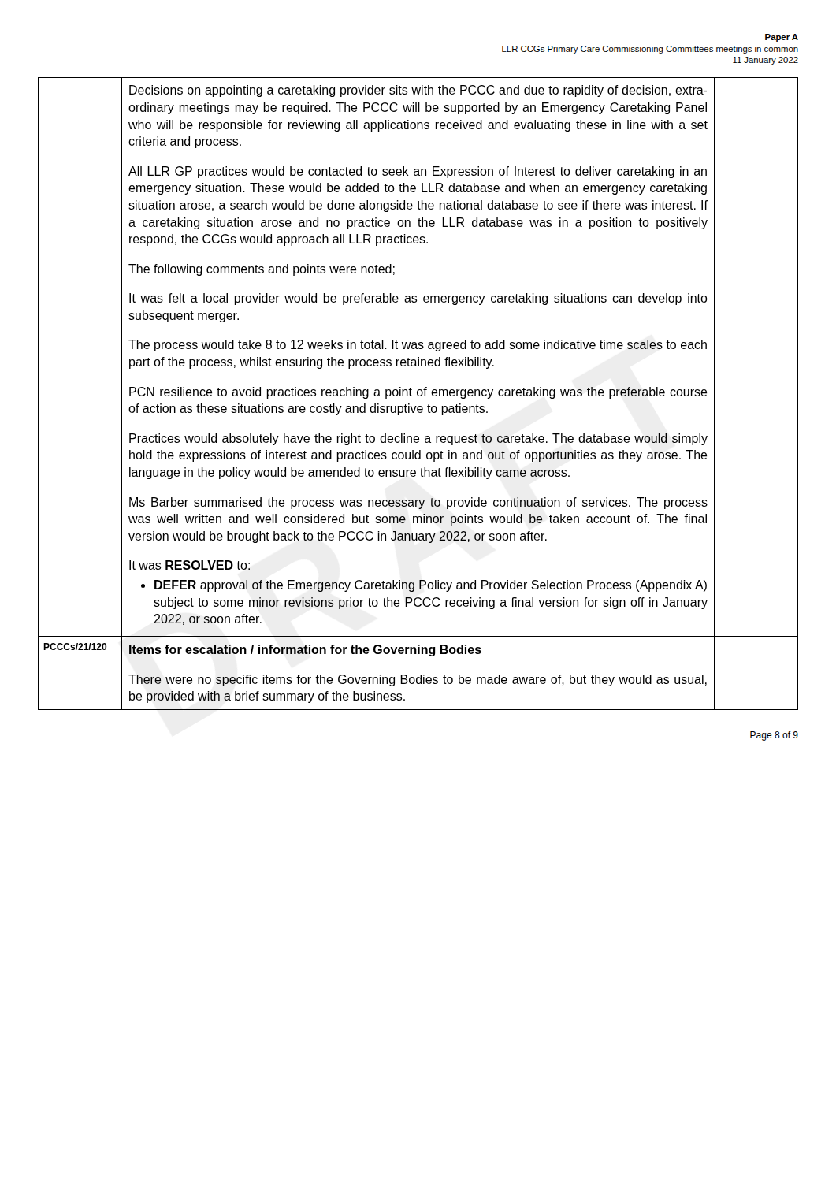DRAFT
Paper A
LLR CCGs Primary Care Commissioning Committees meetings in common
11 January 2022
| | Decisions on appointing a caretaking provider sits with the PCCC and due to rapidity of decision, extra-ordinary meetings may be required. The PCCC will be supported by an Emergency Caretaking Panel who will be responsible for reviewing all applications received and evaluating these in line with a set criteria and process. All LLR GP practices would be contacted to seek an Expression of Interest to deliver caretaking in an emergency situation. These would be added to the LLR database and when an emergency caretaking situation arose, a search would be done alongside the national database to see if there was interest. If a caretaking situation arose and no practice on the LLR database was in a position to positively respond, the CCGs would approach all LLR practices. The following comments and points were noted; It was felt a local provider would be preferable as emergency caretaking situations can develop into subsequent merger. The process would take 8 to 12 weeks in total. It was agreed to add some indicative time scales to each part of the process, whilst ensuring the process retained flexibility. PCN resilience to avoid practices reaching a point of emergency caretaking was the preferable course of action as these situations are costly and disruptive to patients. Practices would absolutely have the right to decline a request to caretake. The database would simply hold the expressions of interest and practices could opt in and out of opportunities as they arose. The language in the policy would be amended to ensure that flexibility came across. Ms Barber summarised the process was necessary to provide continuation of services. The process was well written and well considered but some minor points would be taken account of. The final version would be brought back to the PCCC in January 2022, or soon after. It was RESOLVED to: DEFER approval of the Emergency Caretaking Policy and Provider Selection Process (Appendix A) subject to some minor revisions prior to the PCCC receiving a final version for sign off in January 2022, or soon after. | |
| PCCCs/21/120 | Items for escalation / information for the Governing Bodies There were no specific items for the Governing Bodies to be made aware of, but they would as usual, be provided with a brief summary of the business. | |
Page 8 of 9